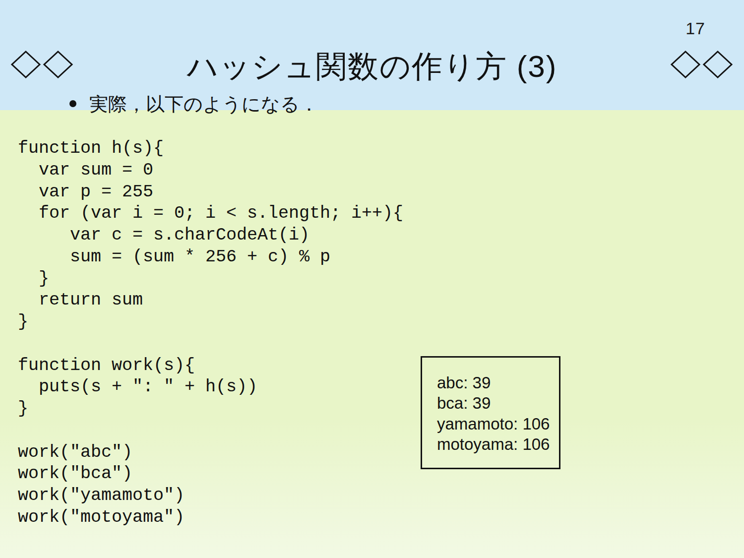17
ハッシュ関数の作り方 (3)
実際，以下のようになる．
function h(s){
  var sum = 0
  var p = 255
  for (var i = 0; i < s.length; i++){
     var c = s.charCodeAt(i)
     sum = (sum * 256 + c) % p
  }
  return sum
}

function work(s){
  puts(s + ": " + h(s))
}

work("abc")
work("bca")
work("yamamoto")
work("motoyama")
abc: 39
bca: 39
yamamoto: 106
motoyama: 106